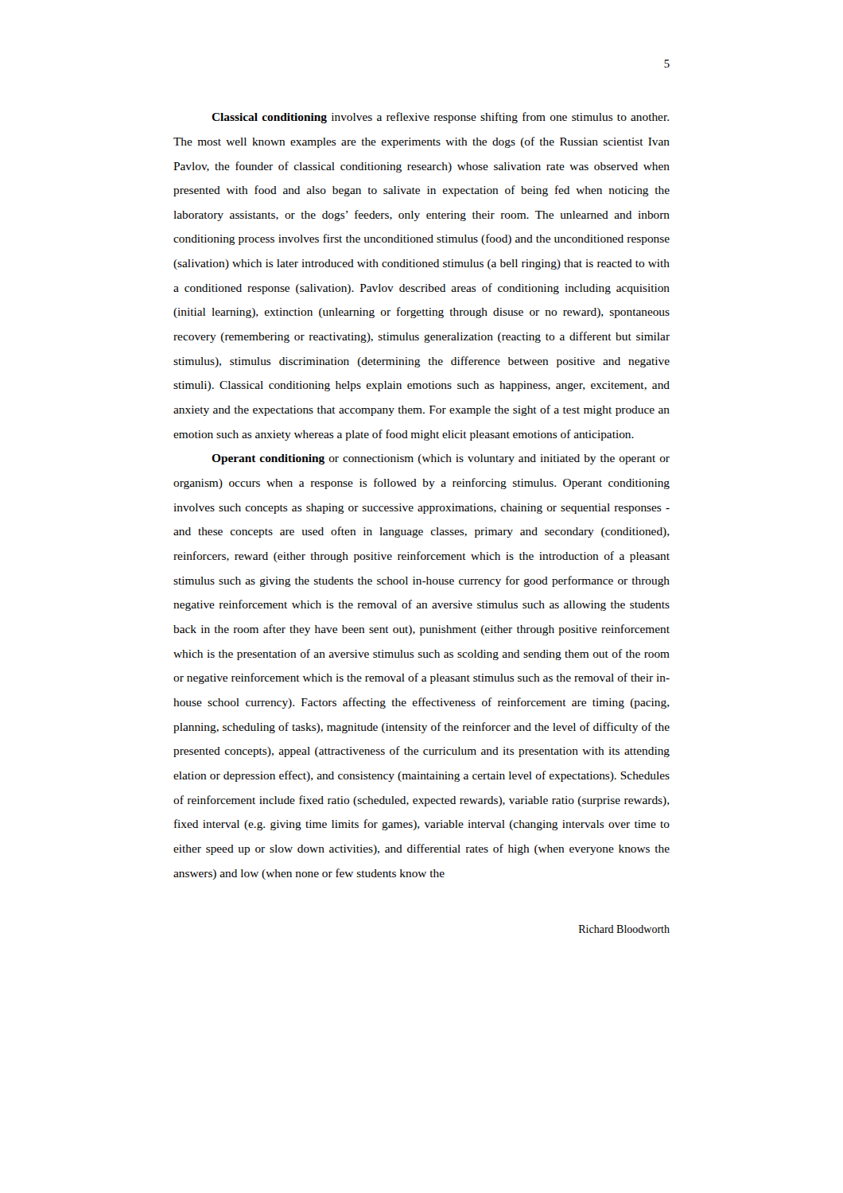5
Classical conditioning involves a reflexive response shifting from one stimulus to another. The most well known examples are the experiments with the dogs (of the Russian scientist Ivan Pavlov, the founder of classical conditioning research) whose salivation rate was observed when presented with food and also began to salivate in expectation of being fed when noticing the laboratory assistants, or the dogs’ feeders, only entering their room. The unlearned and inborn conditioning process involves first the unconditioned stimulus (food) and the unconditioned response (salivation) which is later introduced with conditioned stimulus (a bell ringing) that is reacted to with a conditioned response (salivation). Pavlov described areas of conditioning including acquisition (initial learning), extinction (unlearning or forgetting through disuse or no reward), spontaneous recovery (remembering or reactivating), stimulus generalization (reacting to a different but similar stimulus), stimulus discrimination (determining the difference between positive and negative stimuli). Classical conditioning helps explain emotions such as happiness, anger, excitement, and anxiety and the expectations that accompany them. For example the sight of a test might produce an emotion such as anxiety whereas a plate of food might elicit pleasant emotions of anticipation.
Operant conditioning or connectionism (which is voluntary and initiated by the operant or organism) occurs when a response is followed by a reinforcing stimulus. Operant conditioning involves such concepts as shaping or successive approximations, chaining or sequential responses - and these concepts are used often in language classes, primary and secondary (conditioned), reinforcers, reward (either through positive reinforcement which is the introduction of a pleasant stimulus such as giving the students the school in-house currency for good performance or through negative reinforcement which is the removal of an aversive stimulus such as allowing the students back in the room after they have been sent out), punishment (either through positive reinforcement which is the presentation of an aversive stimulus such as scolding and sending them out of the room or negative reinforcement which is the removal of a pleasant stimulus such as the removal of their in-house school currency). Factors affecting the effectiveness of reinforcement are timing (pacing, planning, scheduling of tasks), magnitude (intensity of the reinforcer and the level of difficulty of the presented concepts), appeal (attractiveness of the curriculum and its presentation with its attending elation or depression effect), and consistency (maintaining a certain level of expectations). Schedules of reinforcement include fixed ratio (scheduled, expected rewards), variable ratio (surprise rewards), fixed interval (e.g. giving time limits for games), variable interval (changing intervals over time to either speed up or slow down activities), and differential rates of high (when everyone knows the answers) and low (when none or few students know the
Richard Bloodworth